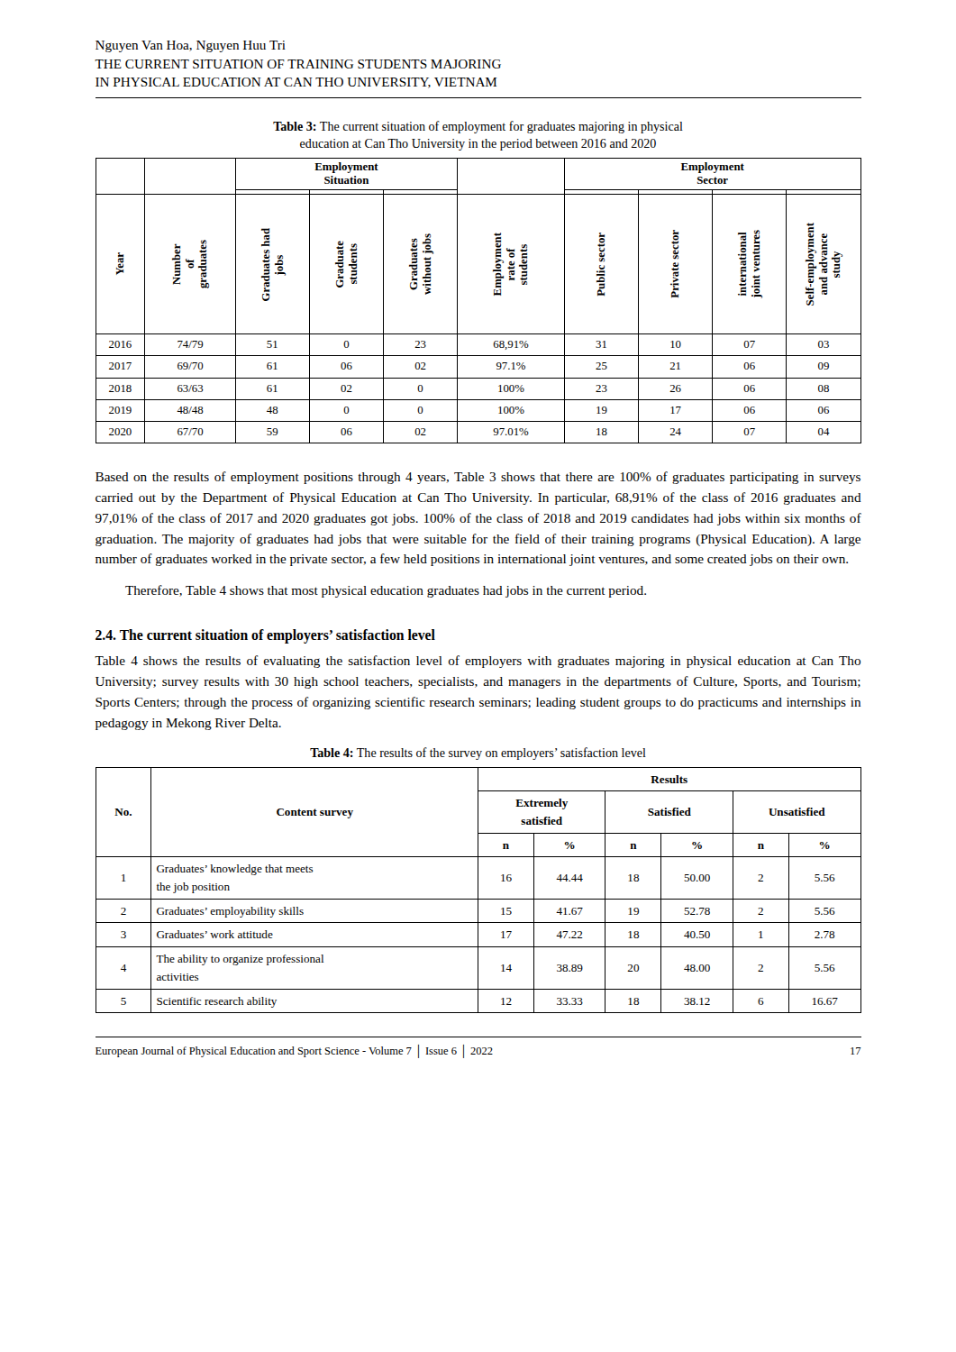Nguyen Van Hoa, Nguyen Huu Tri
THE CURRENT SITUATION OF TRAINING STUDENTS MAJORING
IN PHYSICAL EDUCATION AT CAN THO UNIVERSITY, VIETNAM
Table 3: The current situation of employment for graduates majoring in physical
education at Can Tho University in the period between 2016 and 2020
| | | Employment Situation | | Employment Sector |
| --- | --- | --- | --- | --- |
| Year | Number of graduates | Graduates had jobs | Graduate students | Graduates without jobs | Employment rate of students | Public sector | Private sector | international joint ventures | Self-employment and advance study |
| 2016 | 74/79 | 51 | 0 | 23 | 68,91% | 31 | 10 | 07 | 03 |
| 2017 | 69/70 | 61 | 06 | 02 | 97.1% | 25 | 21 | 06 | 09 |
| 2018 | 63/63 | 61 | 02 | 0 | 100% | 23 | 26 | 06 | 08 |
| 2019 | 48/48 | 48 | 0 | 0 | 100% | 19 | 17 | 06 | 06 |
| 2020 | 67/70 | 59 | 06 | 02 | 97.01% | 18 | 24 | 07 | 04 |
Based on the results of employment positions through 4 years, Table 3 shows that there are 100% of graduates participating in surveys carried out by the Department of Physical Education at Can Tho University. In particular, 68,91% of the class of 2016 graduates and 97,01% of the class of 2017 and 2020 graduates got jobs. 100% of the class of 2018 and 2019 candidates had jobs within six months of graduation. The majority of graduates had jobs that were suitable for the field of their training programs (Physical Education). A large number of graduates worked in the private sector, a few held positions in international joint ventures, and some created jobs on their own.
Therefore, Table 4 shows that most physical education graduates had jobs in the current period.
2.4. The current situation of employers’ satisfaction level
Table 4 shows the results of evaluating the satisfaction level of employers with graduates majoring in physical education at Can Tho University; survey results with 30 high school teachers, specialists, and managers in the departments of Culture, Sports, and Tourism; Sports Centers; through the process of organizing scientific research seminars; leading student groups to do practicums and internships in pedagogy in Mekong River Delta.
Table 4: The results of the survey on employers’ satisfaction level
| No. | Content survey | Results |
| --- | --- | --- |
| Extremely satisfied | Satisfied | Unsatisfied |
| n | % | n | % | n | % |
| 1 | Graduates’ knowledge that meets the job position | 16 | 44.44 | 18 | 50.00 | 2 | 5.56 |
| 2 | Graduates’ employability skills | 15 | 41.67 | 19 | 52.78 | 2 | 5.56 |
| 3 | Graduates’ work attitude | 17 | 47.22 | 18 | 40.50 | 1 | 2.78 |
| 4 | The ability to organize professional activities | 14 | 38.89 | 20 | 48.00 | 2 | 5.56 |
| 5 | Scientific research ability | 12 | 33.33 | 18 | 38.12 | 6 | 16.67 |
European Journal of Physical Education and Sport Science - Volume 7 │ Issue 6 │ 2022 17